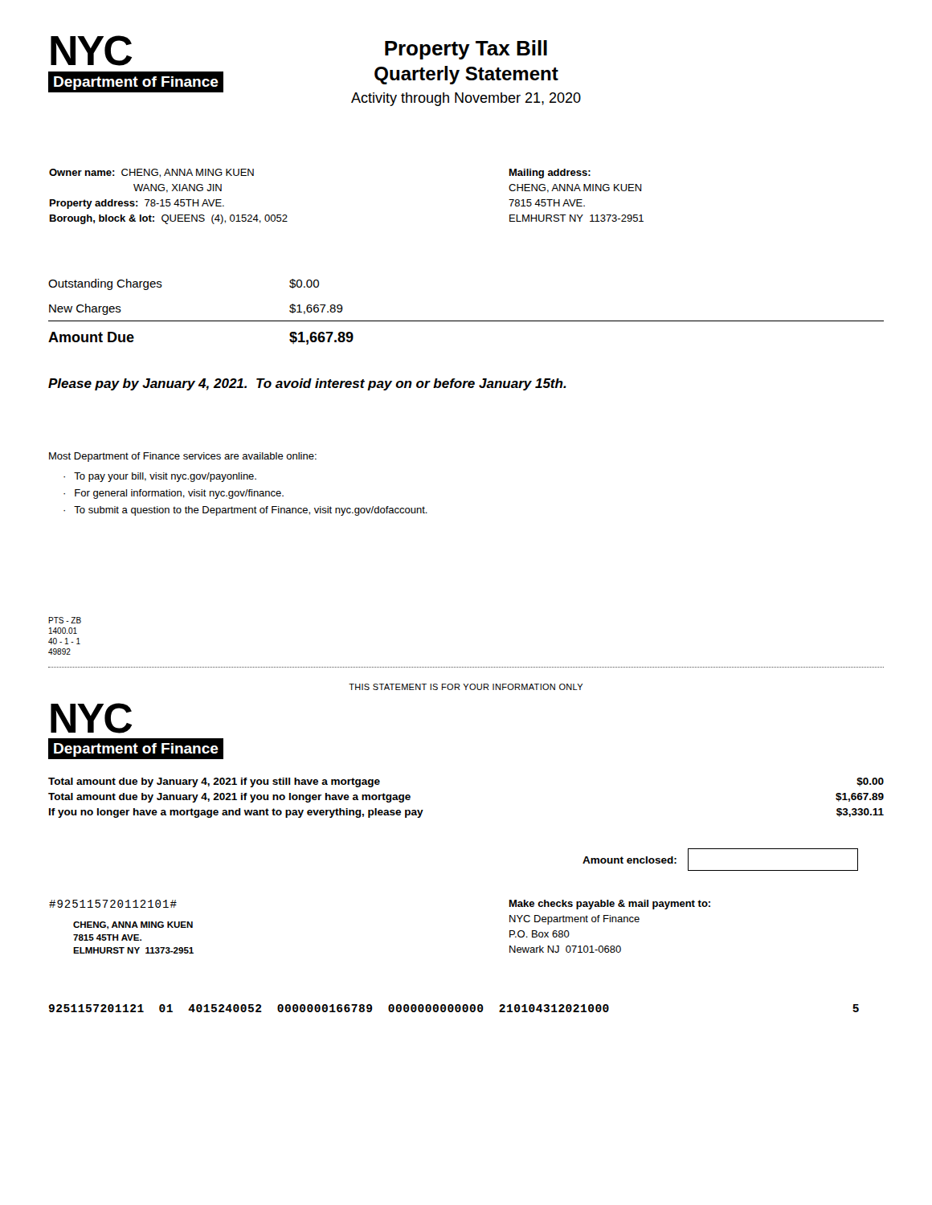NYC
Department of Finance
Property Tax Bill
Quarterly Statement
Activity through November 21, 2020
| Owner name: CHENG, ANNA MING KUEN WANG, XIANG JIN Property address: 78-15 45TH AVE. Borough, block & lot: QUEENS (4), 01524, 0052 | Mailing address: CHENG, ANNA MING KUEN 7815 45TH AVE. ELMHURST NY 11373-2951 |
| Outstanding Charges | $0.00 |
| New Charges | $1,667.89 |
| Amount Due | $1,667.89 |
Please pay by January 4, 2021. To avoid interest pay on or before January 15th.
Most Department of Finance services are available online:
To pay your bill, visit nyc.gov/payonline.
For general information, visit nyc.gov/finance.
To submit a question to the Department of Finance, visit nyc.gov/dofaccount.
PTS - ZB
1400.01
40 - 1 - 1
49892
THIS STATEMENT IS FOR YOUR INFORMATION ONLY
NYC
Department of Finance
| Total amount due by January 4, 2021 if you still have a mortgage | $0.00 |
| Total amount due by January 4, 2021 if you no longer have a mortgage | $1,667.89 |
| If you no longer have a mortgage and want to pay everything, please pay | $3,330.11 |
| | Amount enclosed: | |
| #925115720112101# CHENG, ANNA MING KUEN 7815 45TH AVE. ELMHURST NY 11373-2951 | Make checks payable & mail payment to: NYC Department of Finance P.O. Box 680 Newark NJ 07101-0680 |
9251157201121 01 4015240052 0000000166789 0000000000000 2101043120210005